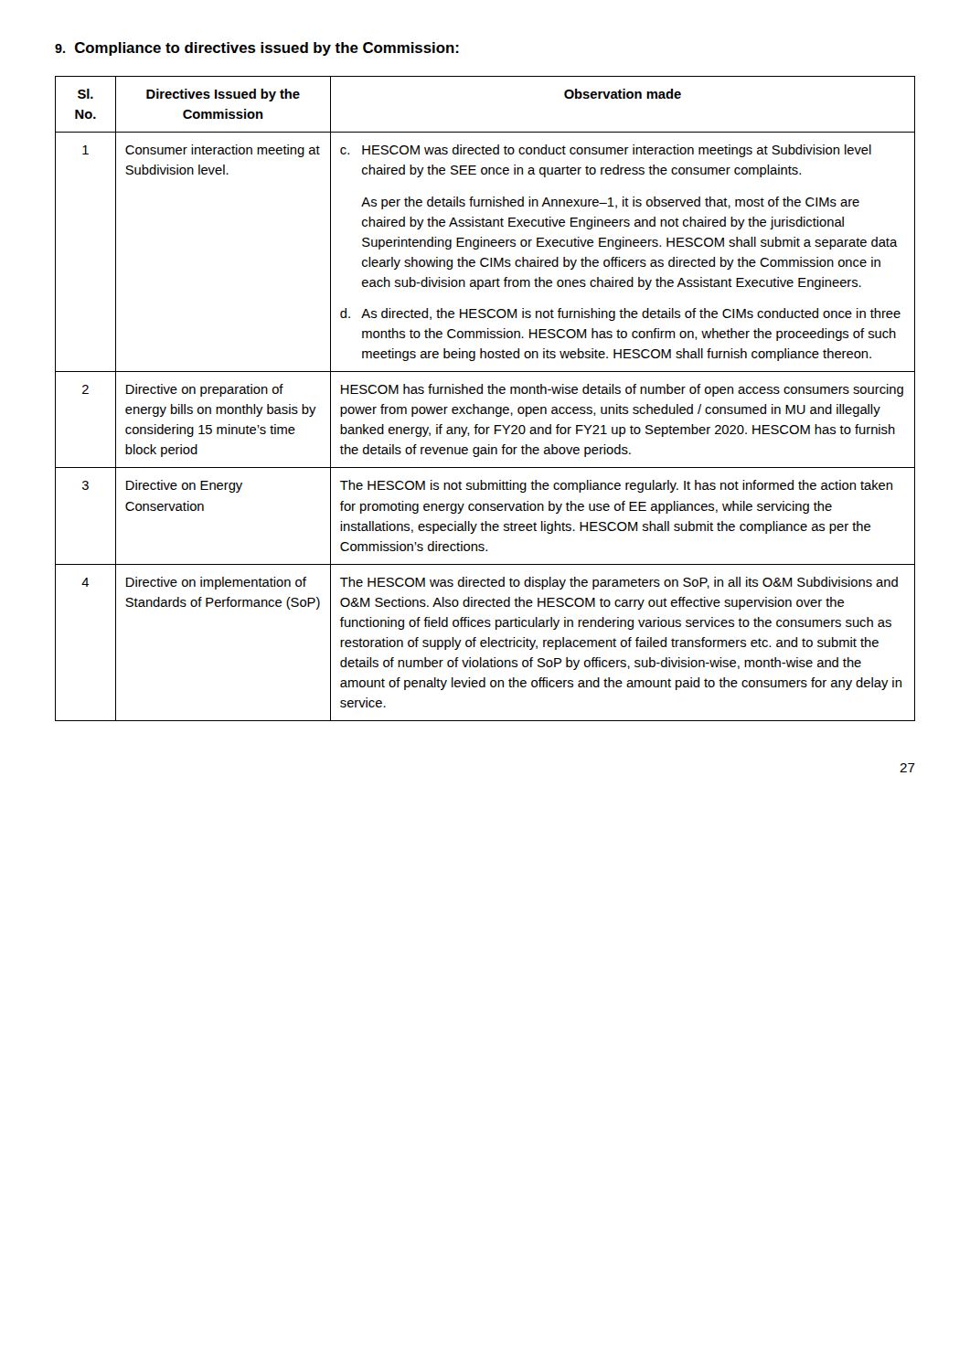9. Compliance to directives issued by the Commission:
| Sl. No. | Directives Issued by the Commission | Observation made |
| --- | --- | --- |
| 1 | Consumer interaction meeting at Subdivision level. | c. HESCOM was directed to conduct consumer interaction meetings at Subdivision level chaired by the SEE once in a quarter to redress the consumer complaints. As per the details furnished in Annexure–1, it is observed that, most of the CIMs are chaired by the Assistant Executive Engineers and not chaired by the jurisdictional Superintending Engineers or Executive Engineers. HESCOM shall submit a separate data clearly showing the CIMs chaired by the officers as directed by the Commission once in each sub-division apart from the ones chaired by the Assistant Executive Engineers. d. As directed, the HESCOM is not furnishing the details of the CIMs conducted once in three months to the Commission. HESCOM has to confirm on, whether the proceedings of such meetings are being hosted on its website. HESCOM shall furnish compliance thereon. |
| 2 | Directive on preparation of energy bills on monthly basis by considering 15 minute’s time block period | HESCOM has furnished the month-wise details of number of open access consumers sourcing power from power exchange, open access, units scheduled / consumed in MU and illegally banked energy, if any, for FY20 and for FY21 up to September 2020. HESCOM has to furnish the details of revenue gain for the above periods. |
| 3 | Directive on Energy Conservation | The HESCOM is not submitting the compliance regularly. It has not informed the action taken for promoting energy conservation by the use of EE appliances, while servicing the installations, especially the street lights. HESCOM shall submit the compliance as per the Commission’s directions. |
| 4 | Directive on implementation of Standards of Performance (SoP) | The HESCOM was directed to display the parameters on SoP, in all its O&M Subdivisions and O&M Sections. Also directed the HESCOM to carry out effective supervision over the functioning of field offices particularly in rendering various services to the consumers such as restoration of supply of electricity, replacement of failed transformers etc. and to submit the details of number of violations of SoP by officers, sub-division-wise, month-wise and the amount of penalty levied on the officers and the amount paid to the consumers for any delay in service. |
27